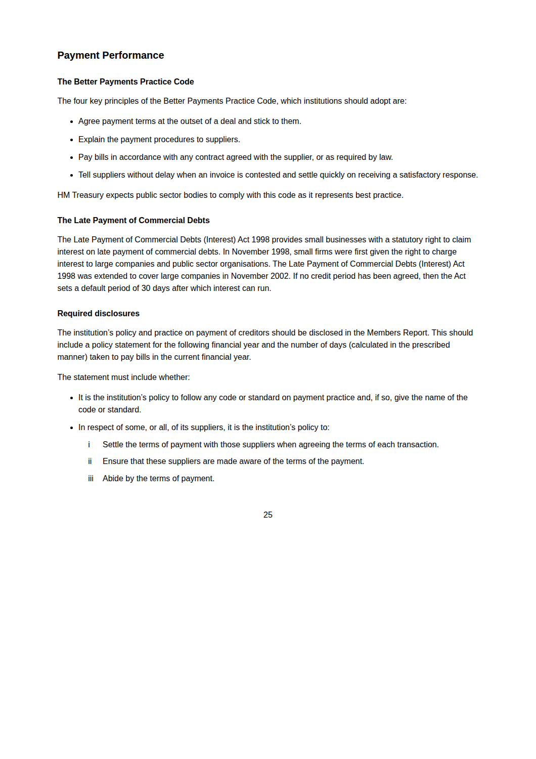Payment Performance
The Better Payments Practice Code
The four key principles of the Better Payments Practice Code, which institutions should adopt are:
Agree payment terms at the outset of a deal and stick to them.
Explain the payment procedures to suppliers.
Pay bills in accordance with any contract agreed with the supplier, or as required by law.
Tell suppliers without delay when an invoice is contested and settle quickly on receiving a satisfactory response.
HM Treasury expects public sector bodies to comply with this code as it represents best practice.
The Late Payment of Commercial Debts
The Late Payment of Commercial Debts (Interest) Act 1998 provides small businesses with a statutory right to claim interest on late payment of commercial debts. In November 1998, small firms were first given the right to charge interest to large companies and public sector organisations. The Late Payment of Commercial Debts (Interest) Act 1998 was extended to cover large companies in November 2002. If no credit period has been agreed, then the Act sets a default period of 30 days after which interest can run.
Required disclosures
The institution’s policy and practice on payment of creditors should be disclosed in the Members Report. This should include a policy statement for the following financial year and the number of days (calculated in the prescribed manner) taken to pay bills in the current financial year.
The statement must include whether:
It is the institution’s policy to follow any code or standard on payment practice and, if so, give the name of the code or standard.
In respect of some, or all, of its suppliers, it is the institution’s policy to:
Settle the terms of payment with those suppliers when agreeing the terms of each transaction.
Ensure that these suppliers are made aware of the terms of the payment.
Abide by the terms of payment.
25